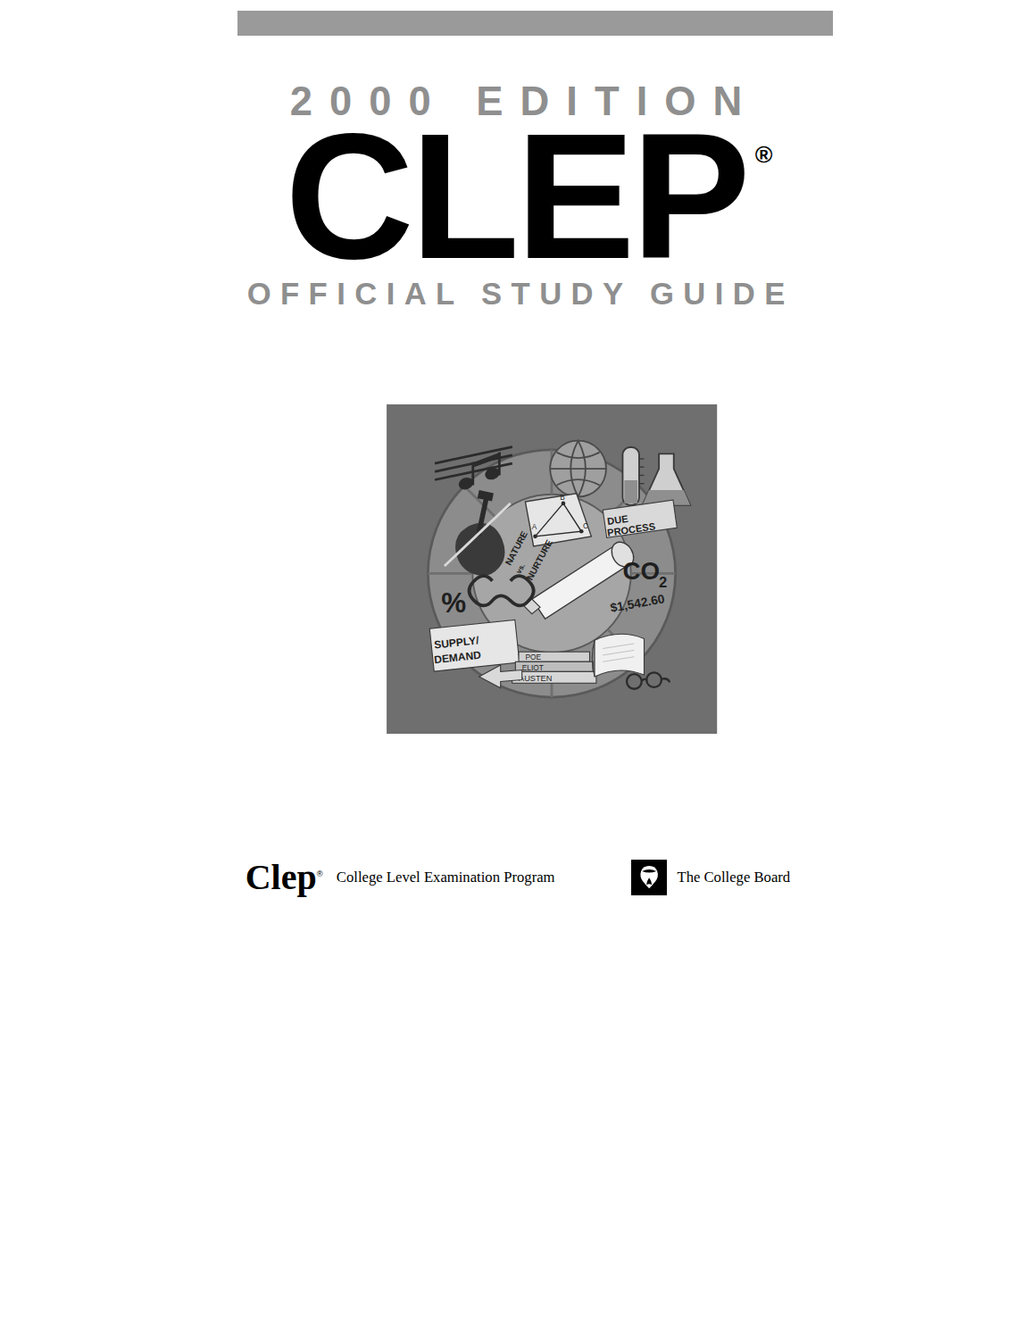2000 EDITION
CLEP
®
OFFICIAL STUDY GUIDE
A B C NATURE vs. NURTURE DUE PROCESS CO 2 $1,542.60 % SUPPLY/ DEMAND POE ELIOT AUSTEN
Clep® College Level Examination Program
The College Board